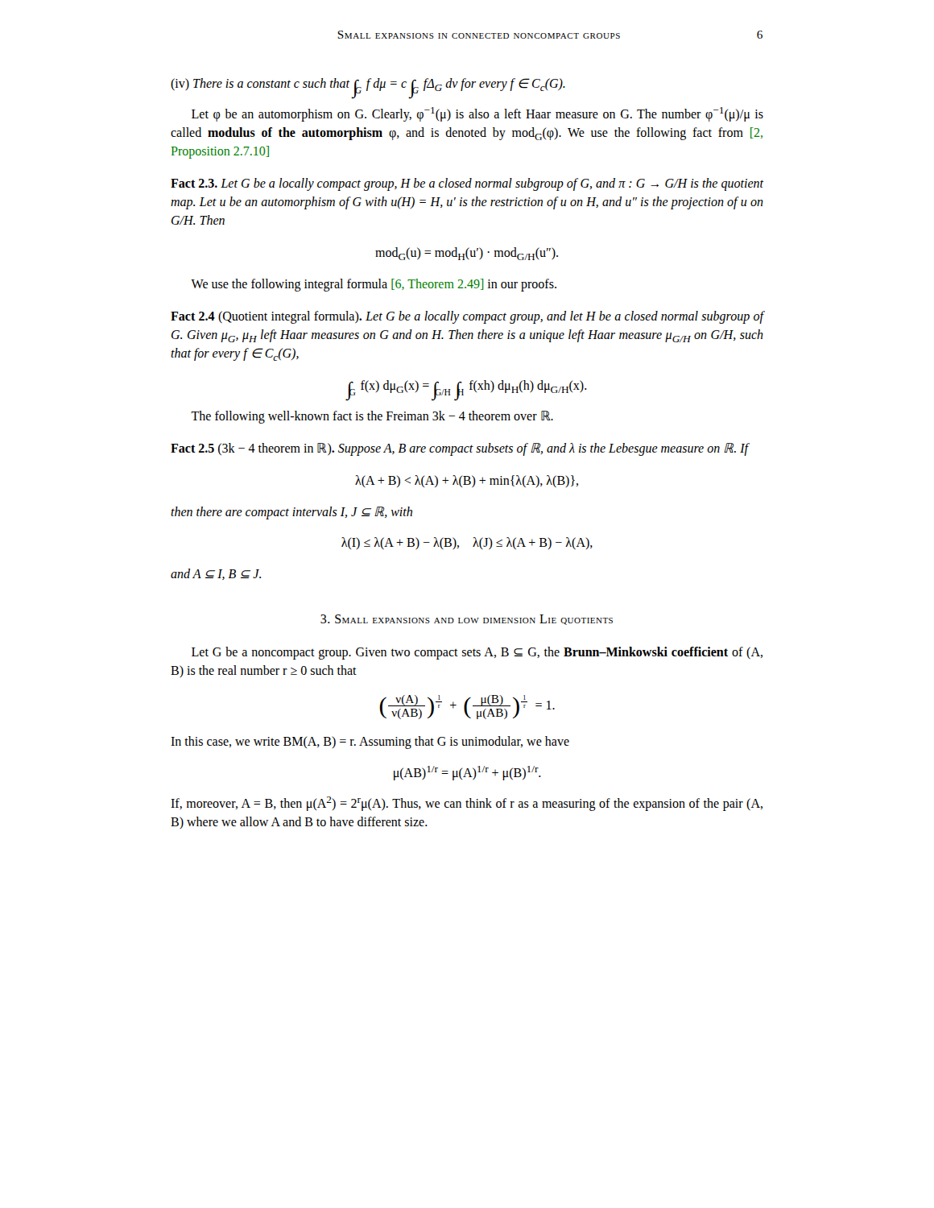Small expansions in connected noncompact groups 6
(iv) There is a constant c such that ∫G f dμ = c ∫G fΔG dν for every f ∈ Cc(G).
Let φ be an automorphism on G. Clearly, φ−1(μ) is also a left Haar measure on G. The number φ−1(μ)/μ is called modulus of the automorphism φ, and is denoted by modG(φ). We use the following fact from [2, Proposition 2.7.10]
Fact 2.3. Let G be a locally compact group, H be a closed normal subgroup of G, and π : G → G/H is the quotient map. Let u be an automorphism of G with u(H) = H, u′ is the restriction of u on H, and u″ is the projection of u on G/H. Then
modG(u) = modH(u′) · modG/H(u″).
We use the following integral formula [6, Theorem 2.49] in our proofs.
Fact 2.4 (Quotient integral formula). Let G be a locally compact group, and let H be a closed normal subgroup of G. Given μG, μH left Haar measures on G and on H. Then there is a unique left Haar measure μG/H on G/H, such that for every f ∈ Cc(G),
∫G f(x) dμG(x) = ∫G/H ∫H f(xh) dμH(h) dμG/H(x).
The following well-known fact is the Freiman 3k − 4 theorem over ℝ.
Fact 2.5 (3k − 4 theorem in ℝ). Suppose A, B are compact subsets of ℝ, and λ is the Lebesgue measure on ℝ. If
λ(A + B) < λ(A) + λ(B) + min{λ(A), λ(B)},
then there are compact intervals I, J ⊆ ℝ, with
λ(I) ≤ λ(A + B) − λ(B), λ(J) ≤ λ(A + B) − λ(A),
and A ⊆ I, B ⊆ J.
3. Small expansions and low dimension Lie quotients
Let G be a noncompact group. Given two compact sets A, B ⊆ G, the Brunn–Minkowski coefficient of (A, B) is the real number r ≥ 0 such that
(ν(A) ν(AB))1 r + (μ(B) μ(AB))1 r = 1.
In this case, we write BM(A, B) = r. Assuming that G is unimodular, we have
μ(AB)1/r = μ(A)1/r + μ(B)1/r.
If, moreover, A = B, then μ(A2) = 2rμ(A). Thus, we can think of r as a measuring of the expansion of the pair (A, B) where we allow A and B to have different size.